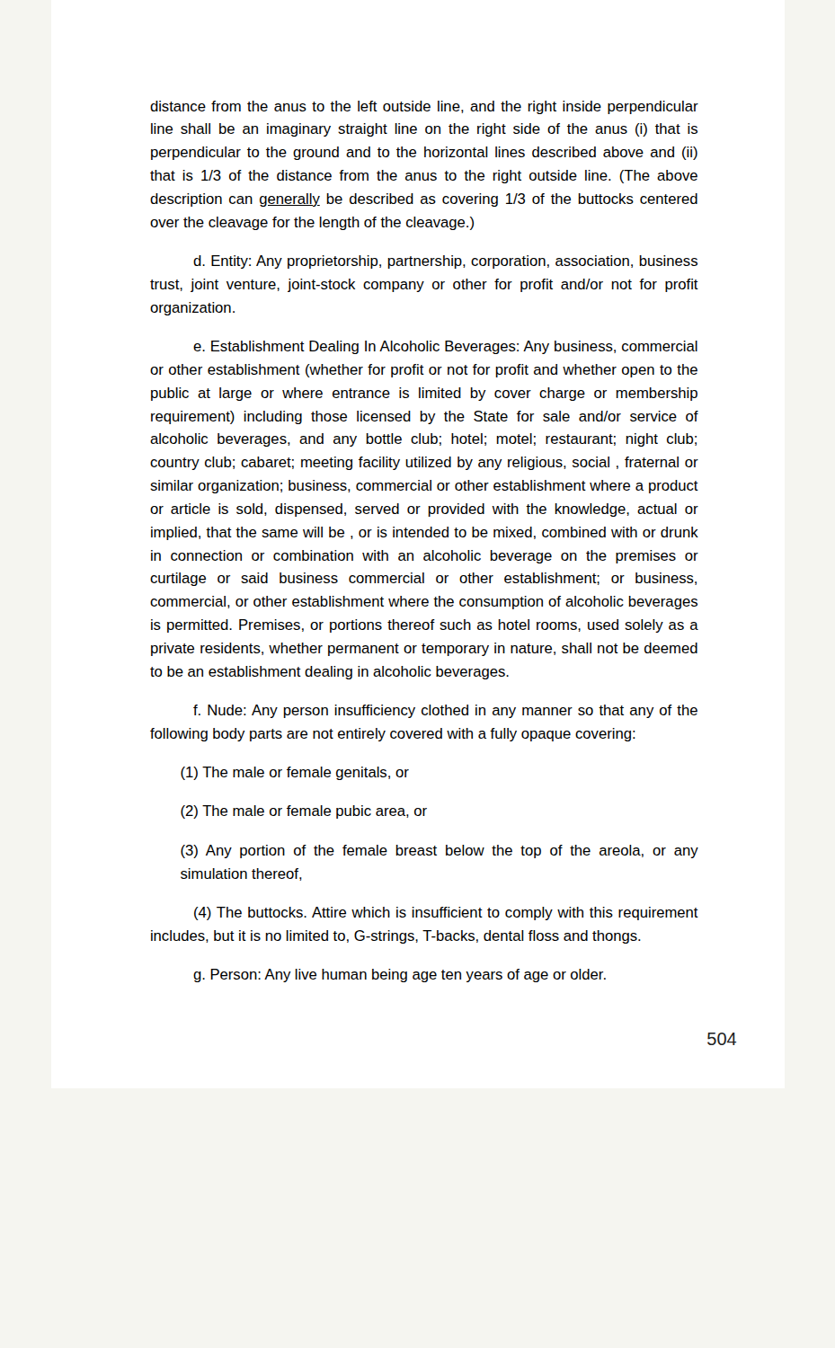distance from the anus to the left outside line, and the right inside perpendicular line shall be an imaginary straight line on the right side of the anus (i) that is perpendicular to the ground and to the horizontal lines described above and (ii) that is 1/3 of the distance from the anus to the right outside line. (The above description can generally be described as covering 1/3 of the buttocks centered over the cleavage for the length of the cleavage.)
d. Entity: Any proprietorship, partnership, corporation, association, business trust, joint venture, joint-stock company or other for profit and/or not for profit organization.
e. Establishment Dealing In Alcoholic Beverages: Any business, commercial or other establishment (whether for profit or not for profit and whether open to the public at large or where entrance is limited by cover charge or membership requirement) including those licensed by the State for sale and/or service of alcoholic beverages, and any bottle club; hotel; motel; restaurant; night club; country club; cabaret; meeting facility utilized by any religious, social , fraternal or similar organization; business, commercial or other establishment where a product or article is sold, dispensed, served or provided with the knowledge, actual or implied, that the same will be , or is intended to be mixed, combined with or drunk in connection or combination with an alcoholic beverage on the premises or curtilage or said business commercial or other establishment; or business, commercial, or other establishment where the consumption of alcoholic beverages is permitted. Premises, or portions thereof such as hotel rooms, used solely as a private residents, whether permanent or temporary in nature, shall not be deemed to be an establishment dealing in alcoholic beverages.
f. Nude: Any person insufficiency clothed in any manner so that any of the following body parts are not entirely covered with a fully opaque covering:
(1) The male or female genitals, or
(2) The male or female pubic area, or
(3) Any portion of the female breast below the top of the areola, or any simulation thereof,
(4) The buttocks. Attire which is insufficient to comply with this requirement includes, but it is no limited to, G-strings, T-backs, dental floss and thongs.
g. Person: Any live human being age ten years of age or older.
504